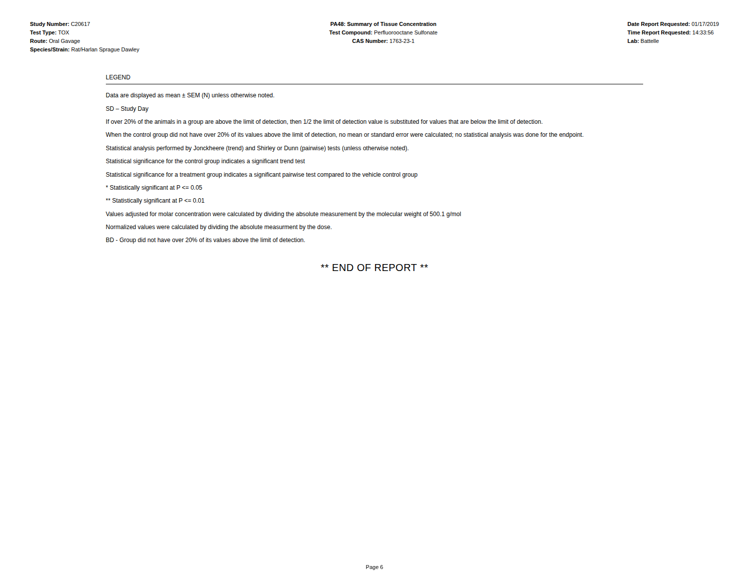Study Number: C20617
Test Type: TOX
Route: Oral Gavage
Species/Strain: Rat/Harlan Sprague Dawley
PA48: Summary of Tissue Concentration
Test Compound: Perfluorooctane Sulfonate
CAS Number: 1763-23-1
Date Report Requested: 01/17/2019
Time Report Requested: 14:33:56
Lab: Battelle
LEGEND
Data are displayed as mean ± SEM (N) unless otherwise noted.
SD – Study Day
If over 20% of the animals in a group are above the limit of detection, then 1/2 the limit of detection value is substituted for values that are below the limit of detection.
When the control group did not have over 20% of its values above the limit of detection, no mean or standard error were calculated; no statistical analysis was done for the endpoint.
Statistical analysis performed by Jonckheere (trend) and Shirley or Dunn (pairwise) tests (unless otherwise noted).
Statistical significance for the control group indicates a significant trend test
Statistical significance for a treatment group indicates a significant pairwise test compared to the vehicle control group
* Statistically significant at P <= 0.05
** Statistically significant at P <= 0.01
Values adjusted for molar concentration were calculated by dividing the absolute measurement by the molecular weight of 500.1 g/mol
Normalized values were calculated by dividing the absolute measurment by the dose.
BD - Group did not have over 20% of its values above the limit of detection.
** END OF REPORT **
Page 6